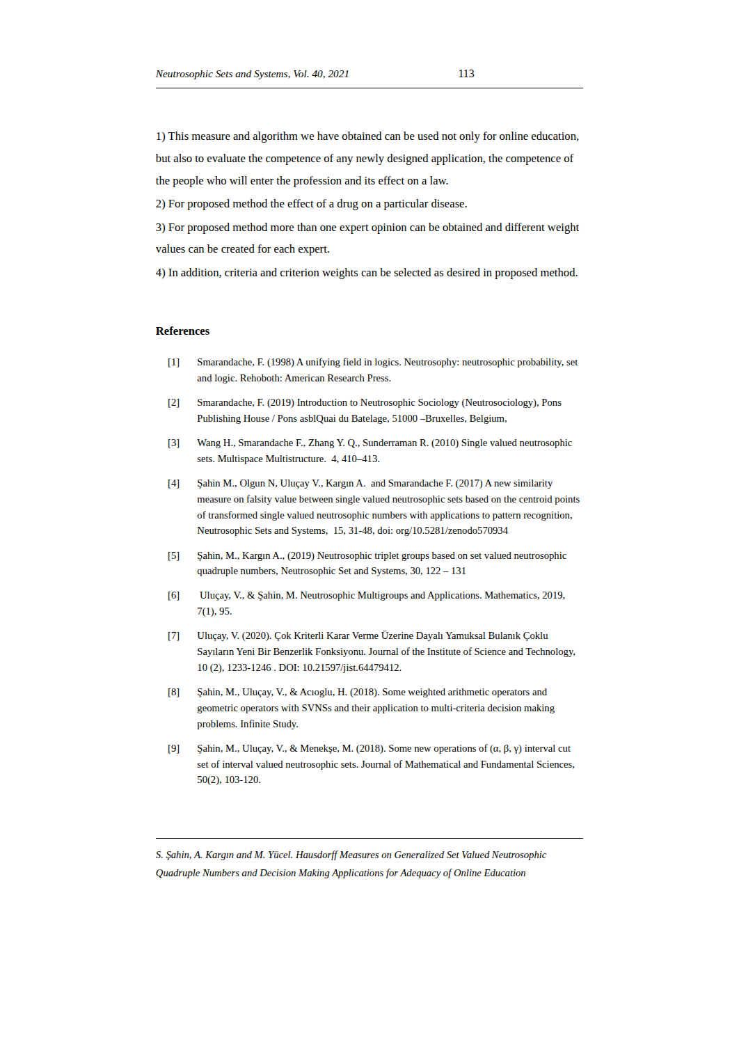Neutrosophic Sets and Systems, Vol. 40, 2021 113
1) This measure and algorithm we have obtained can be used not only for online education, but also to evaluate the competence of any newly designed application, the competence of the people who will enter the profession and its effect on a law.
2) For proposed method the effect of a drug on a particular disease.
3) For proposed method more than one expert opinion can be obtained and different weight values can be created for each expert.
4) In addition, criteria and criterion weights can be selected as desired in proposed method.
References
[1] Smarandache, F. (1998) A unifying field in logics. Neutrosophy: neutrosophic probability, set and logic. Rehoboth: American Research Press.
[2] Smarandache, F. (2019) Introduction to Neutrosophic Sociology (Neutrosociology), Pons Publishing House / Pons asblQuai du Batelage, 51000 –Bruxelles, Belgium,
[3] Wang H., Smarandache F., Zhang Y. Q., Sunderraman R. (2010) Single valued neutrosophic sets. Multispace Multistructure. 4, 410–413.
[4] Şahin M., Olgun N, Uluçay V., Kargın A. and Smarandache F. (2017) A new similarity measure on falsity value between single valued neutrosophic sets based on the centroid points of transformed single valued neutrosophic numbers with applications to pattern recognition, Neutrosophic Sets and Systems, 15, 31-48, doi: org/10.5281/zenodo570934
[5] Şahin, M., Kargın A., (2019) Neutrosophic triplet groups based on set valued neutrosophic quadruple numbers, Neutrosophic Set and Systems, 30, 122 – 131
[6] Uluçay, V., & Şahin, M. Neutrosophic Multigroups and Applications. Mathematics, 2019, 7(1), 95.
[7] Uluçay, V. (2020). Çok Kriterli Karar Verme Üzerine Dayalı Yamuksal Bulanık Çoklu Sayıların Yeni Bir Benzerlik Fonksiyonu. Journal of the Institute of Science and Technology, 10 (2), 1233-1246 . DOI: 10.21597/jist.64479412.
[8] Şahin, M., Uluçay, V., & Acıoglu, H. (2018). Some weighted arithmetic operators and geometric operators with SVNSs and their application to multi-criteria decision making problems. Infinite Study.
[9] Şahin, M., Uluçay, V., & Menekşe, M. (2018). Some new operations of (α, β, γ) interval cut set of interval valued neutrosophic sets. Journal of Mathematical and Fundamental Sciences, 50(2), 103-120.
S. Şahin, A. Kargın and M. Yücel. Hausdorff Measures on Generalized Set Valued Neutrosophic Quadruple Numbers and Decision Making Applications for Adequacy of Online Education